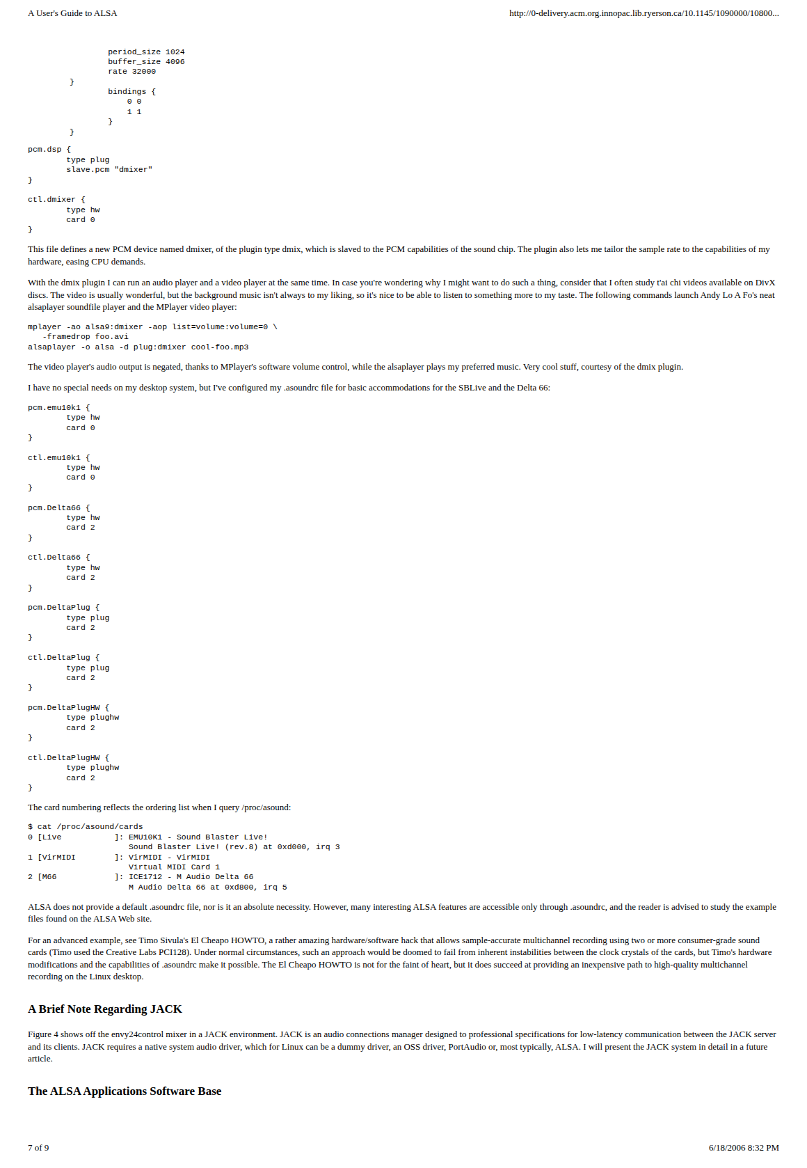A User's Guide to ALSA
http://0-delivery.acm.org.innopac.lib.ryerson.ca/10.1145/1090000/10800...
        period_size 1024
        buffer_size 4096
        rate 32000
}
        bindings {
            0 0
            1 1
        }
}
pcm.dsp {
        type plug
        slave.pcm "dmixer"
}

ctl.dmixer {
        type hw
        card 0
}
This file defines a new PCM device named dmixer, of the plugin type dmix, which is slaved to the PCM capabilities of the sound chip. The plugin also lets me tailor the sample rate to the capabilities of my hardware, easing CPU demands.
With the dmix plugin I can run an audio player and a video player at the same time. In case you're wondering why I might want to do such a thing, consider that I often study t'ai chi videos available on DivX discs. The video is usually wonderful, but the background music isn't always to my liking, so it's nice to be able to listen to something more to my taste. The following commands launch Andy Lo A Fo's neat alsaplayer soundfile player and the MPlayer video player:
mplayer -ao alsa9:dmixer -aop list=volume:volume=0 \
   -framedrop foo.avi
alsaplayer -o alsa -d plug:dmixer cool-foo.mp3
The video player's audio output is negated, thanks to MPlayer's software volume control, while the alsaplayer plays my preferred music. Very cool stuff, courtesy of the dmix plugin.
I have no special needs on my desktop system, but I've configured my .asoundrc file for basic accommodations for the SBLive and the Delta 66:
pcm.emu10k1 {
        type hw
        card 0
}

ctl.emu10k1 {
        type hw
        card 0
}

pcm.Delta66 {
        type hw
        card 2
}

ctl.Delta66 {
        type hw
        card 2
}

pcm.DeltaPlug {
        type plug
        card 2
}

ctl.DeltaPlug {
        type plug
        card 2
}

pcm.DeltaPlugHW {
        type plughw
        card 2
}

ctl.DeltaPlugHW {
        type plughw
        card 2
}
The card numbering reflects the ordering list when I query /proc/asound:
$ cat /proc/asound/cards
0 [Live           ]: EMU10K1 - Sound Blaster Live!
                     Sound Blaster Live! (rev.8) at 0xd000, irq 3
1 [VirMIDI        ]: VirMIDI - VirMIDI
                     Virtual MIDI Card 1
2 [M66            ]: ICE1712 - M Audio Delta 66
                     M Audio Delta 66 at 0xd800, irq 5
ALSA does not provide a default .asoundrc file, nor is it an absolute necessity. However, many interesting ALSA features are accessible only through .asoundrc, and the reader is advised to study the example files found on the ALSA Web site.
For an advanced example, see Timo Sivula's El Cheapo HOWTO, a rather amazing hardware/software hack that allows sample-accurate multichannel recording using two or more consumer-grade sound cards (Timo used the Creative Labs PCI128). Under normal circumstances, such an approach would be doomed to fail from inherent instabilities between the clock crystals of the cards, but Timo's hardware modifications and the capabilities of .asoundrc make it possible. The El Cheapo HOWTO is not for the faint of heart, but it does succeed at providing an inexpensive path to high-quality multichannel recording on the Linux desktop.
A Brief Note Regarding JACK
Figure 4 shows off the envy24control mixer in a JACK environment. JACK is an audio connections manager designed to professional specifications for low-latency communication between the JACK server and its clients. JACK requires a native system audio driver, which for Linux can be a dummy driver, an OSS driver, PortAudio or, most typically, ALSA. I will present the JACK system in detail in a future article.
The ALSA Applications Software Base
7 of 9
6/18/2006 8:32 PM